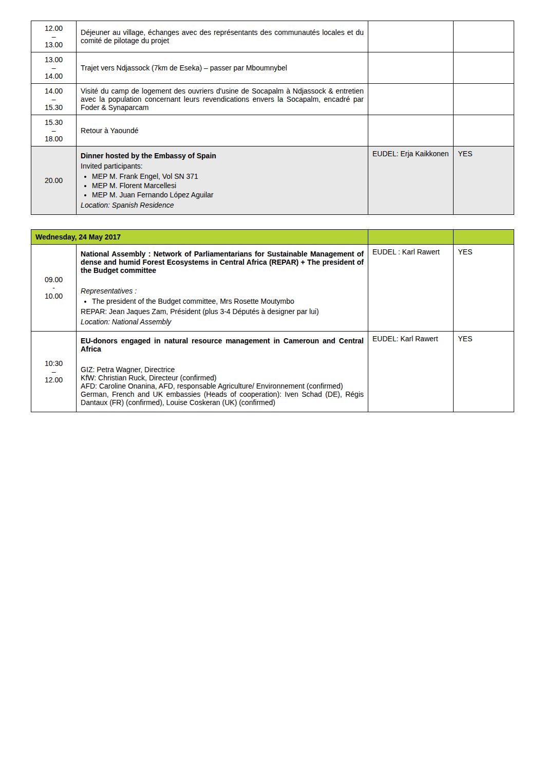| 12.00 – 13.00 | Déjeuner au village, échanges avec des représentants des communautés locales et du comité de pilotage du projet | | |
| 13.00 – 14.00 | Trajet vers Ndjassock (7km de Eseka) – passer par Mboumnybel | | |
| 14.00 – 15.30 | Visité du camp de logement des ouvriers d'usine de Socapalm à Ndjassock & entretien avec la population concernant leurs revendications envers la Socapalm, encadré par Foder & Synaparcam | | |
| 15.30 – 18.00 | Retour à Yaoundé | | |
| 20.00 | Dinner hosted by the Embassy of Spain Invited participants: MEP M. Frank Engel, Vol SN 371 MEP M. Florent Marcellesi MEP M. Juan Fernando López Aguilar Location: Spanish Residence | EUDEL: Erja Kaikkonen | YES |
| Wednesday, 24 May 2017 | | |
| 09.00 - 10.00 | National Assembly : Network of Parliamentarians for Sustainable Management of dense and humid Forest Ecosystems in Central Africa (REPAR) + The president of the Budget committee Representatives : The president of the Budget committee, Mrs Rosette Moutymbo REPAR: Jean Jaques Zam, Président (plus 3-4 Députés à designer par lui) Location: National Assembly | EUDEL : Karl Rawert | YES |
| 10:30 – 12.00 | EU-donors engaged in natural resource management in Cameroun and Central Africa GIZ: Petra Wagner, Directrice KfW: Christian Ruck, Directeur (confirmed) AFD: Caroline Onanina, AFD, responsable Agriculture/ Environnement (confirmed) German, French and UK embassies (Heads of cooperation): Iven Schad (DE), Régis Dantaux (FR) (confirmed), Louise Coskeran (UK) (confirmed) | EUDEL: Karl Rawert | YES |